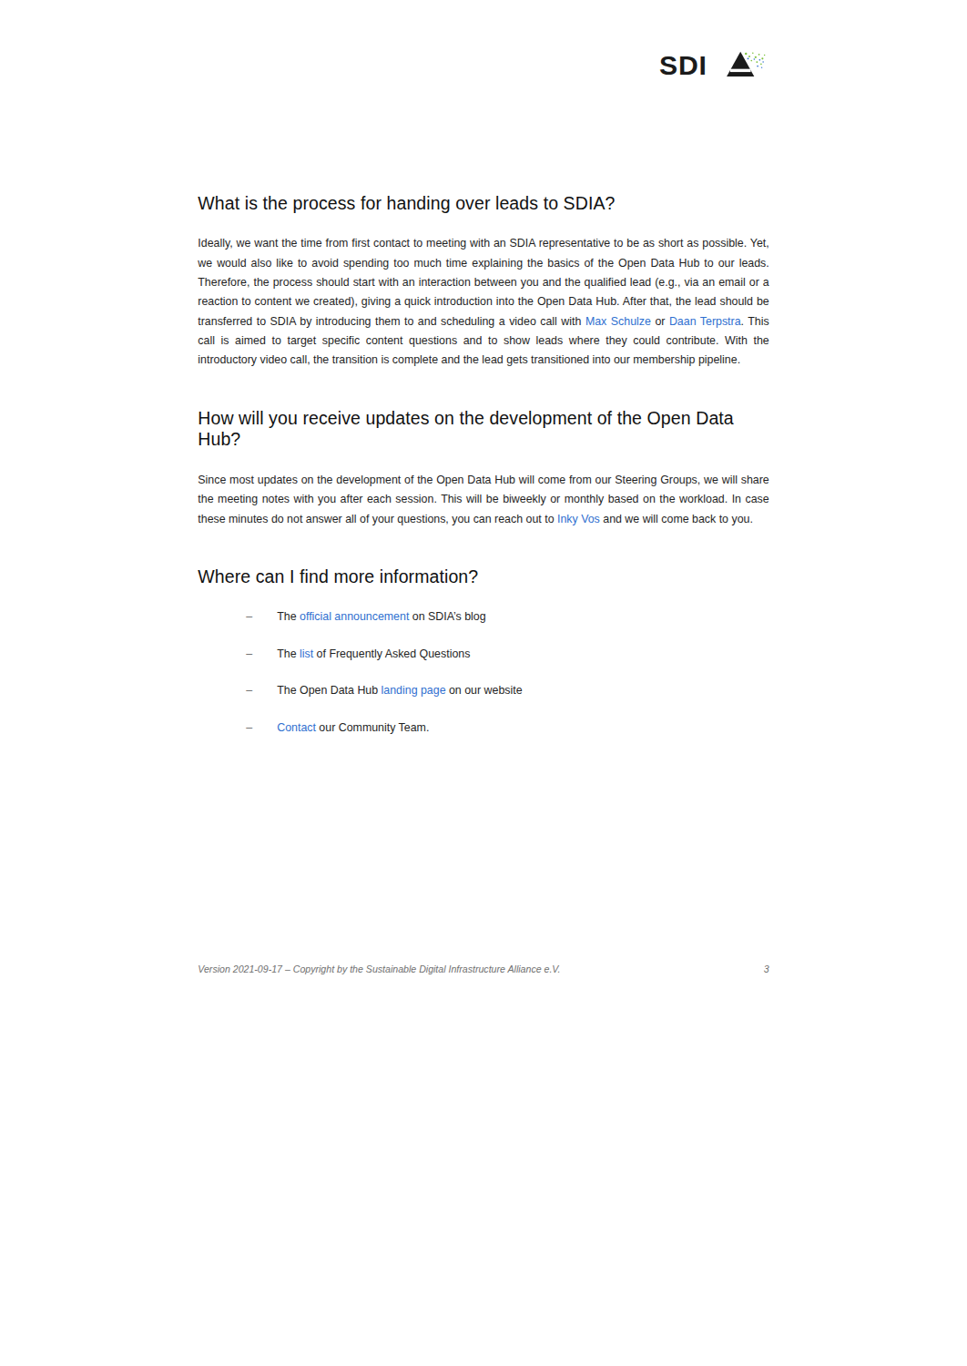SDI
What is the process for handing over leads to SDIA?
Ideally, we want the time from first contact to meeting with an SDIA representative to be as short as possible. Yet, we would also like to avoid spending too much time explaining the basics of the Open Data Hub to our leads. Therefore, the process should start with an interaction between you and the qualified lead (e.g., via an email or a reaction to content we created), giving a quick introduction into the Open Data Hub. After that, the lead should be transferred to SDIA by introducing them to and scheduling a video call with Max Schulze or Daan Terpstra. This call is aimed to target specific content questions and to show leads where they could contribute. With the introductory video call, the transition is complete and the lead gets transitioned into our membership pipeline.
How will you receive updates on the development of the Open Data Hub?
Since most updates on the development of the Open Data Hub will come from our Steering Groups, we will share the meeting notes with you after each session. This will be biweekly or monthly based on the workload. In case these minutes do not answer all of your questions, you can reach out to Inky Vos and we will come back to you.
Where can I find more information?
The official announcement on SDIA’s blog
The list of Frequently Asked Questions
The Open Data Hub landing page on our website
Contact our Community Team.
Version 2021-09-17 – Copyright by the Sustainable Digital Infrastructure Alliance e.V. 3